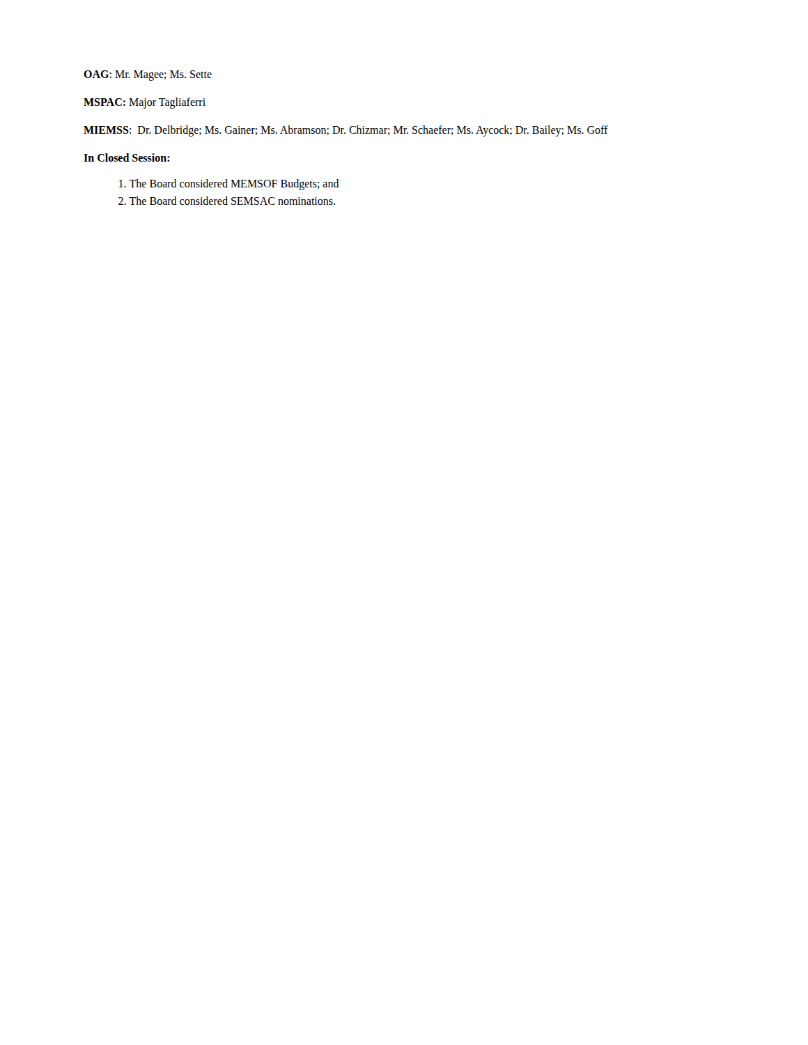OAG: Mr. Magee; Ms. Sette
MSPAC: Major Tagliaferri
MIEMSS: Dr. Delbridge; Ms. Gainer; Ms. Abramson; Dr. Chizmar; Mr. Schaefer; Ms. Aycock; Dr. Bailey; Ms. Goff
In Closed Session:
The Board considered MEMSOF Budgets; and
The Board considered SEMSAC nominations.